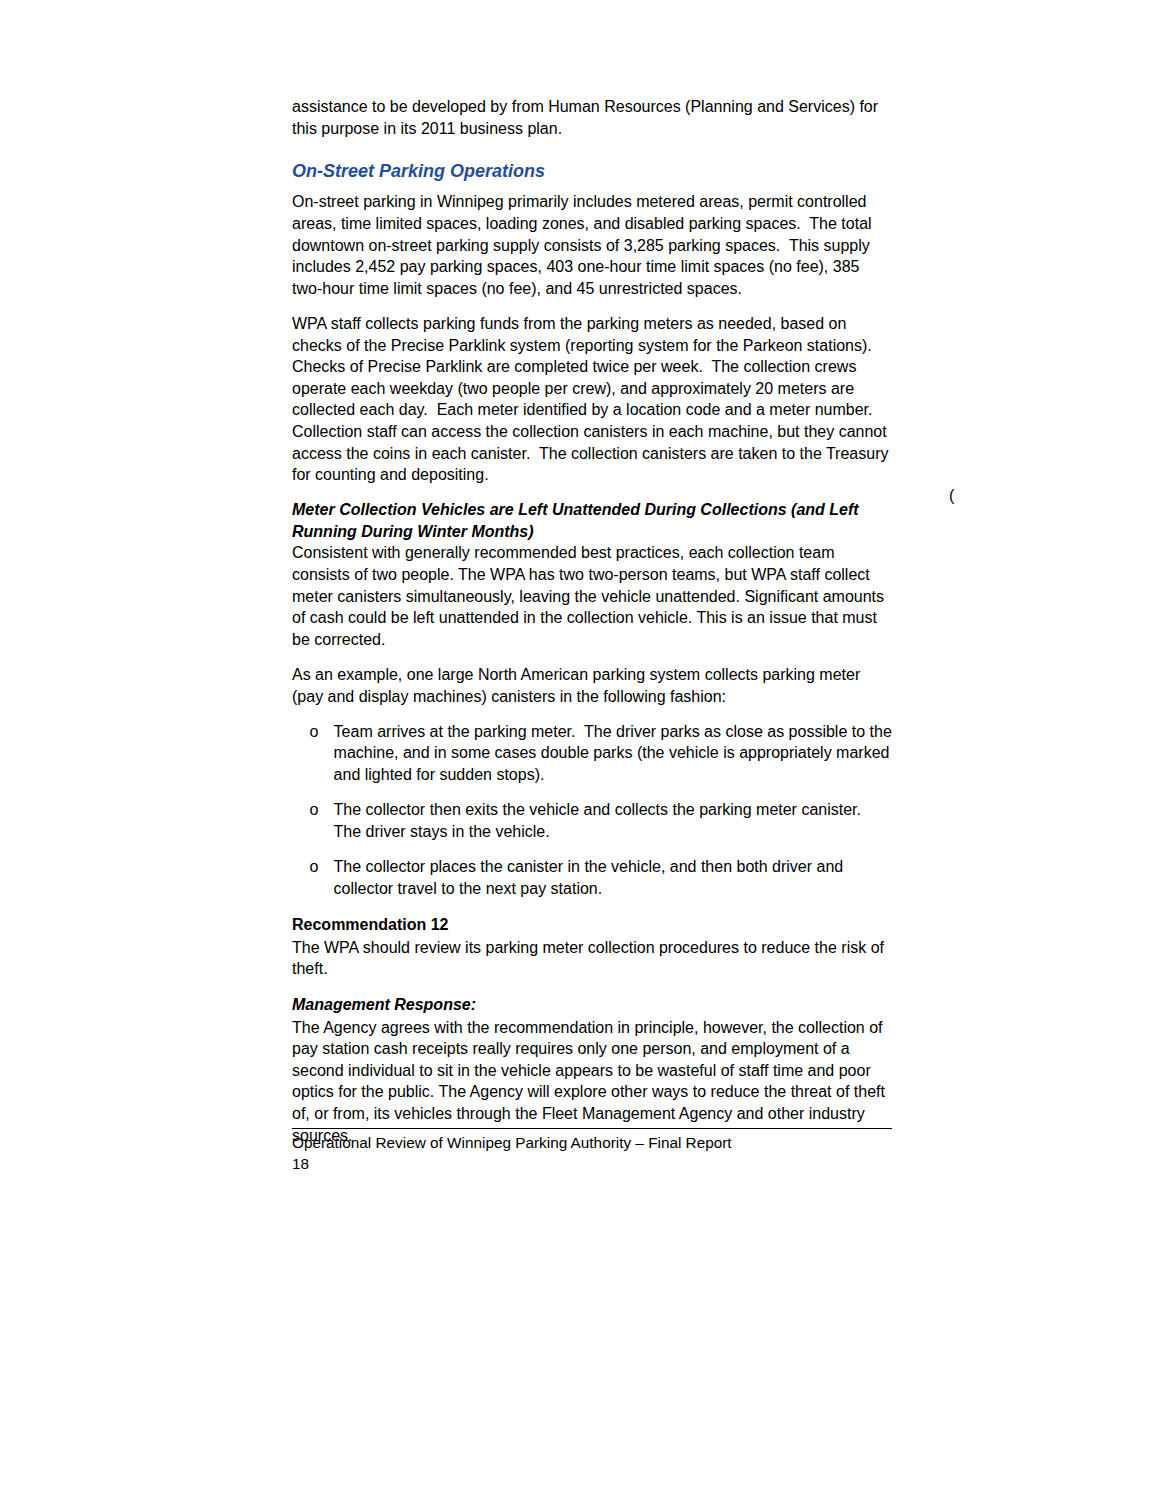assistance to be developed by from Human Resources (Planning and Services) for this purpose in its 2011 business plan.
On-Street Parking Operations
On-street parking in Winnipeg primarily includes metered areas, permit controlled areas, time limited spaces, loading zones, and disabled parking spaces. The total downtown on-street parking supply consists of 3,285 parking spaces. This supply includes 2,452 pay parking spaces, 403 one-hour time limit spaces (no fee), 385 two-hour time limit spaces (no fee), and 45 unrestricted spaces.
WPA staff collects parking funds from the parking meters as needed, based on checks of the Precise Parklink system (reporting system for the Parkeon stations). Checks of Precise Parklink are completed twice per week. The collection crews operate each weekday (two people per crew), and approximately 20 meters are collected each day. Each meter identified by a location code and a meter number. Collection staff can access the collection canisters in each machine, but they cannot access the coins in each canister. The collection canisters are taken to the Treasury for counting and depositing.
Meter Collection Vehicles are Left Unattended During Collections (and Left Running During Winter Months)
Consistent with generally recommended best practices, each collection team consists of two people. The WPA has two two-person teams, but WPA staff collect meter canisters simultaneously, leaving the vehicle unattended. Significant amounts of cash could be left unattended in the collection vehicle. This is an issue that must be corrected.
As an example, one large North American parking system collects parking meter (pay and display machines) canisters in the following fashion:
Team arrives at the parking meter. The driver parks as close as possible to the machine, and in some cases double parks (the vehicle is appropriately marked and lighted for sudden stops).
The collector then exits the vehicle and collects the parking meter canister. The driver stays in the vehicle.
The collector places the canister in the vehicle, and then both driver and collector travel to the next pay station.
Recommendation 12
The WPA should review its parking meter collection procedures to reduce the risk of theft.
Management Response:
The Agency agrees with the recommendation in principle, however, the collection of pay station cash receipts really requires only one person, and employment of a second individual to sit in the vehicle appears to be wasteful of staff time and poor optics for the public. The Agency will explore other ways to reduce the threat of theft of, or from, its vehicles through the Fleet Management Agency and other industry sources.
(
Operational Review of Winnipeg Parking Authority – Final Report
18